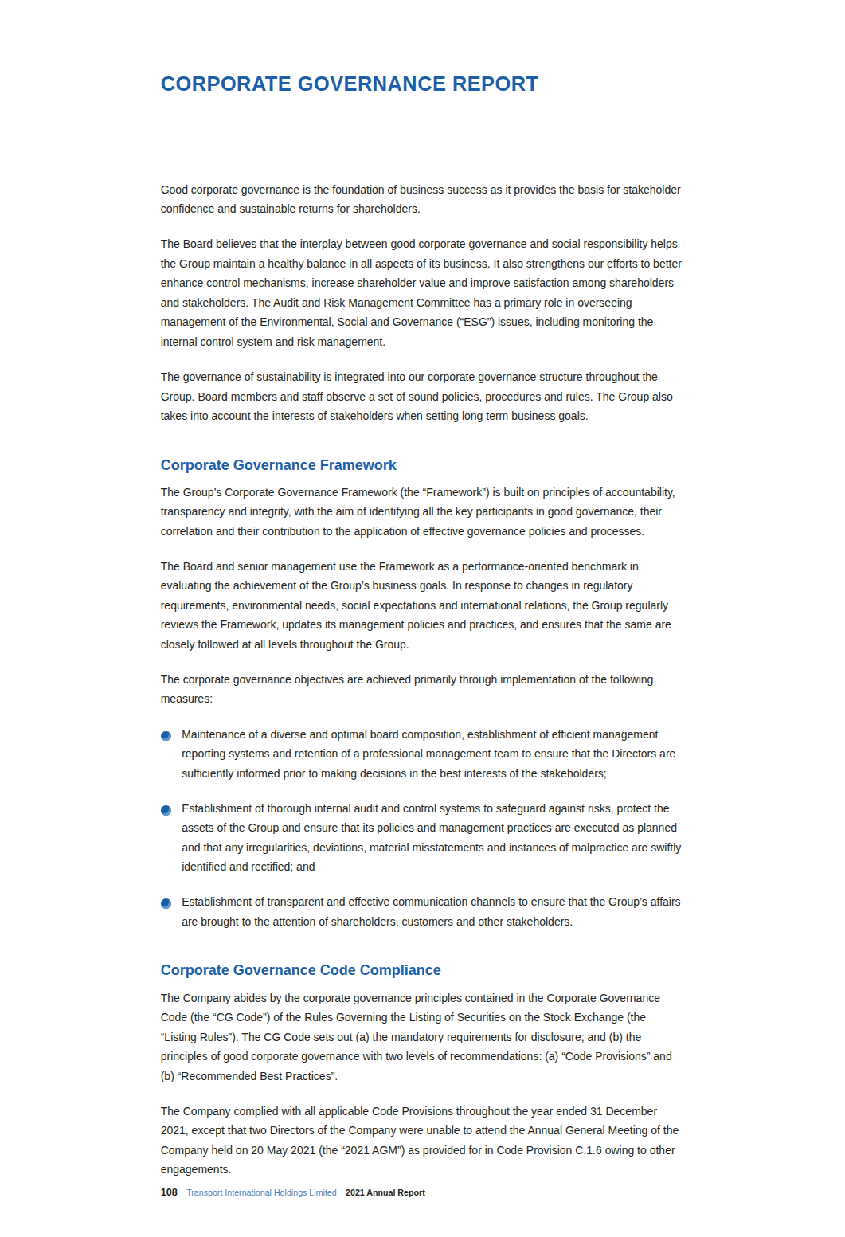Corporate Governance Report
Good corporate governance is the foundation of business success as it provides the basis for stakeholder confidence and sustainable returns for shareholders.
The Board believes that the interplay between good corporate governance and social responsibility helps the Group maintain a healthy balance in all aspects of its business. It also strengthens our efforts to better enhance control mechanisms, increase shareholder value and improve satisfaction among shareholders and stakeholders. The Audit and Risk Management Committee has a primary role in overseeing management of the Environmental, Social and Governance (“ESG”) issues, including monitoring the internal control system and risk management.
The governance of sustainability is integrated into our corporate governance structure throughout the Group. Board members and staff observe a set of sound policies, procedures and rules. The Group also takes into account the interests of stakeholders when setting long term business goals.
Corporate Governance Framework
The Group’s Corporate Governance Framework (the “Framework”) is built on principles of accountability, transparency and integrity, with the aim of identifying all the key participants in good governance, their correlation and their contribution to the application of effective governance policies and processes.
The Board and senior management use the Framework as a performance-oriented benchmark in evaluating the achievement of the Group’s business goals. In response to changes in regulatory requirements, environmental needs, social expectations and international relations, the Group regularly reviews the Framework, updates its management policies and practices, and ensures that the same are closely followed at all levels throughout the Group.
The corporate governance objectives are achieved primarily through implementation of the following measures:
Maintenance of a diverse and optimal board composition, establishment of efficient management reporting systems and retention of a professional management team to ensure that the Directors are sufficiently informed prior to making decisions in the best interests of the stakeholders;
Establishment of thorough internal audit and control systems to safeguard against risks, protect the assets of the Group and ensure that its policies and management practices are executed as planned and that any irregularities, deviations, material misstatements and instances of malpractice are swiftly identified and rectified; and
Establishment of transparent and effective communication channels to ensure that the Group’s affairs are brought to the attention of shareholders, customers and other stakeholders.
Corporate Governance Code Compliance
The Company abides by the corporate governance principles contained in the Corporate Governance Code (the “CG Code”) of the Rules Governing the Listing of Securities on the Stock Exchange (the “Listing Rules”). The CG Code sets out (a) the mandatory requirements for disclosure; and (b) the principles of good corporate governance with two levels of recommendations: (a) “Code Provisions” and (b) “Recommended Best Practices”.
The Company complied with all applicable Code Provisions throughout the year ended 31 December 2021, except that two Directors of the Company were unable to attend the Annual General Meeting of the Company held on 20 May 2021 (the “2021 AGM”) as provided for in Code Provision C.1.6 owing to other engagements.
108 Transport International Holdings Limited 2021 Annual Report